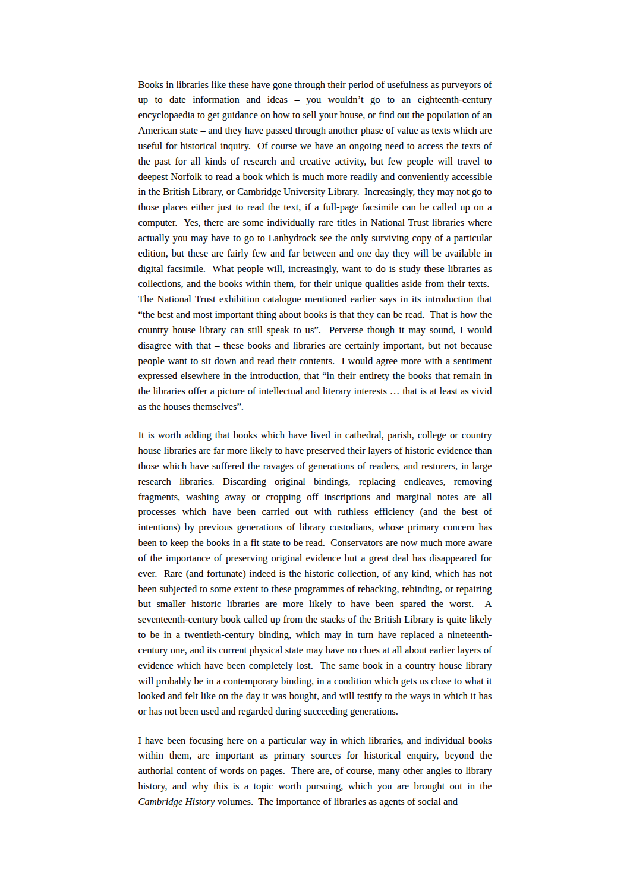Books in libraries like these have gone through their period of usefulness as purveyors of up to date information and ideas – you wouldn’t go to an eighteenth-century encyclopaedia to get guidance on how to sell your house, or find out the population of an American state – and they have passed through another phase of value as texts which are useful for historical inquiry. Of course we have an ongoing need to access the texts of the past for all kinds of research and creative activity, but few people will travel to deepest Norfolk to read a book which is much more readily and conveniently accessible in the British Library, or Cambridge University Library. Increasingly, they may not go to those places either just to read the text, if a full-page facsimile can be called up on a computer. Yes, there are some individually rare titles in National Trust libraries where actually you may have to go to Lanhydrock see the only surviving copy of a particular edition, but these are fairly few and far between and one day they will be available in digital facsimile. What people will, increasingly, want to do is study these libraries as collections, and the books within them, for their unique qualities aside from their texts. The National Trust exhibition catalogue mentioned earlier says in its introduction that “the best and most important thing about books is that they can be read. That is how the country house library can still speak to us”. Perverse though it may sound, I would disagree with that – these books and libraries are certainly important, but not because people want to sit down and read their contents. I would agree more with a sentiment expressed elsewhere in the introduction, that “in their entirety the books that remain in the libraries offer a picture of intellectual and literary interests … that is at least as vivid as the houses themselves”.
It is worth adding that books which have lived in cathedral, parish, college or country house libraries are far more likely to have preserved their layers of historic evidence than those which have suffered the ravages of generations of readers, and restorers, in large research libraries. Discarding original bindings, replacing endleaves, removing fragments, washing away or cropping off inscriptions and marginal notes are all processes which have been carried out with ruthless efficiency (and the best of intentions) by previous generations of library custodians, whose primary concern has been to keep the books in a fit state to be read. Conservators are now much more aware of the importance of preserving original evidence but a great deal has disappeared for ever. Rare (and fortunate) indeed is the historic collection, of any kind, which has not been subjected to some extent to these programmes of rebacking, rebinding, or repairing but smaller historic libraries are more likely to have been spared the worst. A seventeenth-century book called up from the stacks of the British Library is quite likely to be in a twentieth-century binding, which may in turn have replaced a nineteenth-century one, and its current physical state may have no clues at all about earlier layers of evidence which have been completely lost. The same book in a country house library will probably be in a contemporary binding, in a condition which gets us close to what it looked and felt like on the day it was bought, and will testify to the ways in which it has or has not been used and regarded during succeeding generations.
I have been focusing here on a particular way in which libraries, and individual books within them, are important as primary sources for historical enquiry, beyond the authorial content of words on pages. There are, of course, many other angles to library history, and why this is a topic worth pursuing, which you are brought out in the Cambridge History volumes. The importance of libraries as agents of social and